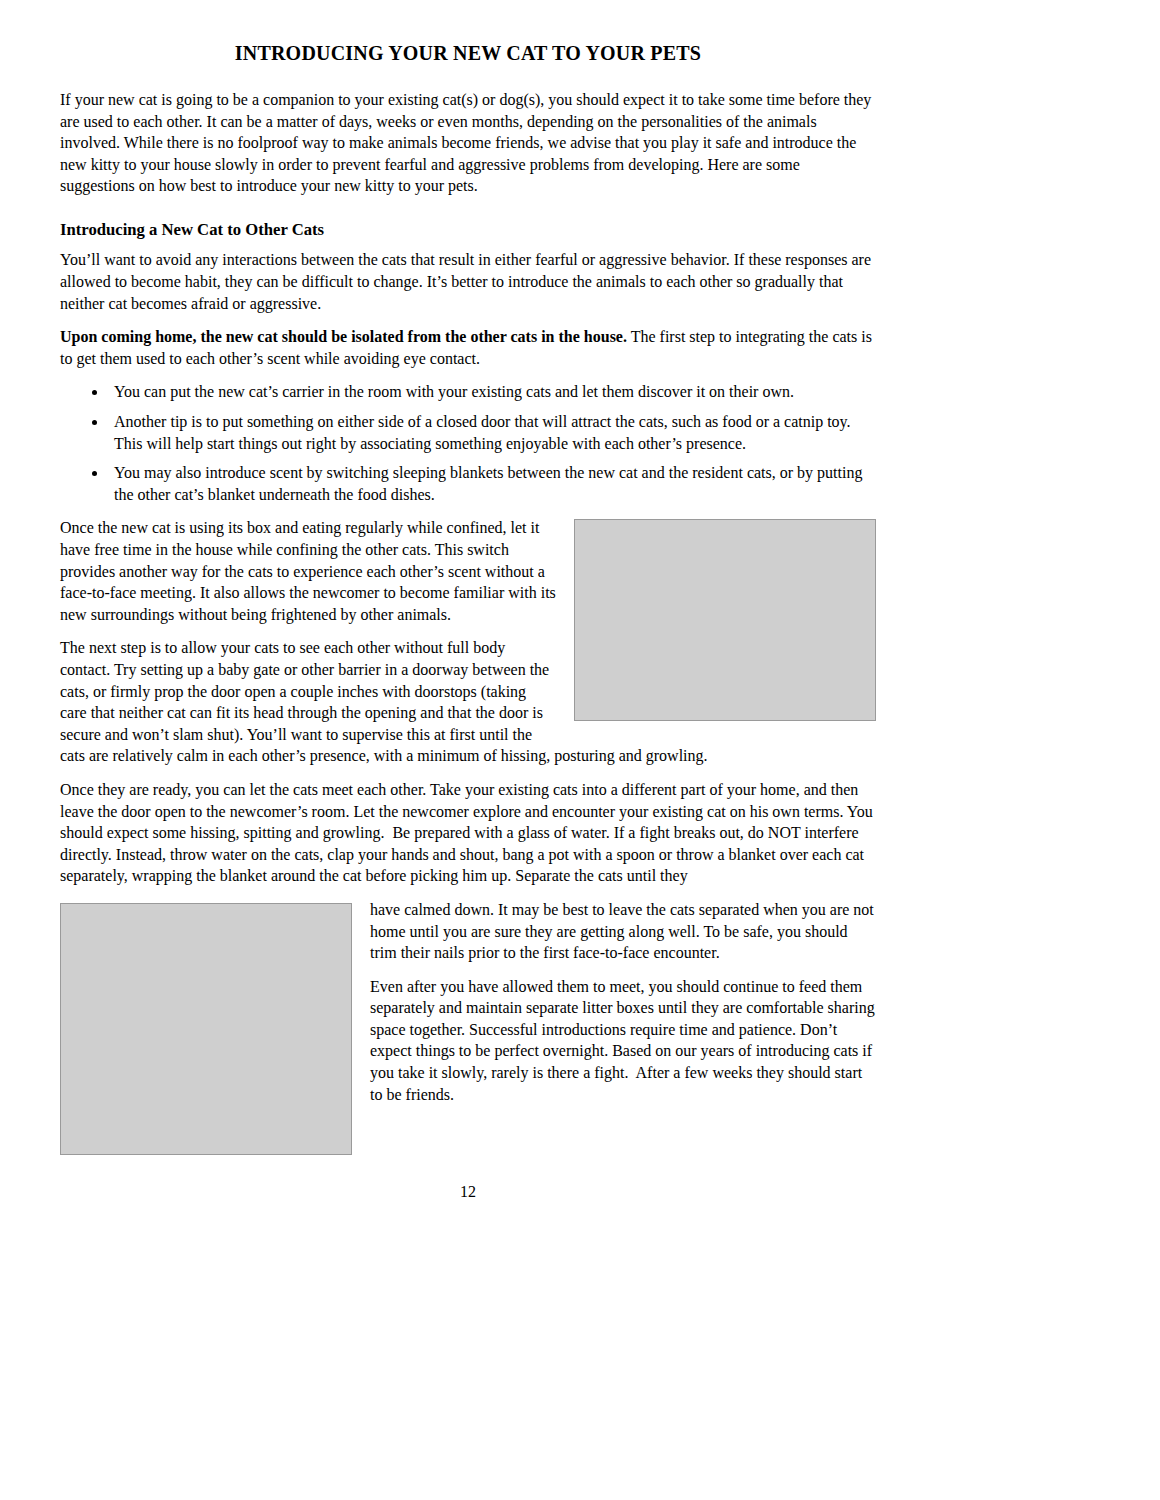INTRODUCING YOUR NEW CAT TO YOUR PETS
If your new cat is going to be a companion to your existing cat(s) or dog(s), you should expect it to take some time before they are used to each other. It can be a matter of days, weeks or even months, depending on the personalities of the animals involved. While there is no foolproof way to make animals become friends, we advise that you play it safe and introduce the new kitty to your house slowly in order to prevent fearful and aggressive problems from developing. Here are some suggestions on how best to introduce your new kitty to your pets.
Introducing a New Cat to Other Cats
You’ll want to avoid any interactions between the cats that result in either fearful or aggressive behavior. If these responses are allowed to become habit, they can be difficult to change. It’s better to introduce the animals to each other so gradually that neither cat becomes afraid or aggressive.
Upon coming home, the new cat should be isolated from the other cats in the house. The first step to integrating the cats is to get them used to each other’s scent while avoiding eye contact.
You can put the new cat’s carrier in the room with your existing cats and let them discover it on their own.
Another tip is to put something on either side of a closed door that will attract the cats, such as food or a catnip toy. This will help start things out right by associating something enjoyable with each other’s presence.
You may also introduce scent by switching sleeping blankets between the new cat and the resident cats, or by putting the other cat’s blanket underneath the food dishes.
Once the new cat is using its box and eating regularly while confined, let it have free time in the house while confining the other cats. This switch provides another way for the cats to experience each other’s scent without a face-to-face meeting. It also allows the newcomer to become familiar with its new surroundings without being frightened by other animals.
The next step is to allow your cats to see each other without full body contact. Try setting up a baby gate or other barrier in a doorway between the cats, or firmly prop the door open a couple inches with doorstops (taking care that neither cat can fit its head through the opening and that the door is secure and won’t slam shut). You’ll want to supervise this at first until the cats are relatively calm in each other’s presence, with a minimum of hissing, posturing and growling.
Once they are ready, you can let the cats meet each other. Take your existing cats into a different part of your home, and then leave the door open to the newcomer’s room. Let the newcomer explore and encounter your existing cat on his own terms. You should expect some hissing, spitting and growling. Be prepared with a glass of water. If a fight breaks out, do NOT interfere directly. Instead, throw water on the cats, clap your hands and shout, bang a pot with a spoon or throw a blanket over each cat separately, wrapping the blanket around the cat before picking him up. Separate the cats until they
have calmed down. It may be best to leave the cats separated when you are not home until you are sure they are getting along well. To be safe, you should trim their nails prior to the first face-to-face encounter.
Even after you have allowed them to meet, you should continue to feed them separately and maintain separate litter boxes until they are comfortable sharing space together. Successful introductions require time and patience. Don’t expect things to be perfect overnight. Based on our years of introducing cats if you take it slowly, rarely is there a fight. After a few weeks they should start to be friends.
12